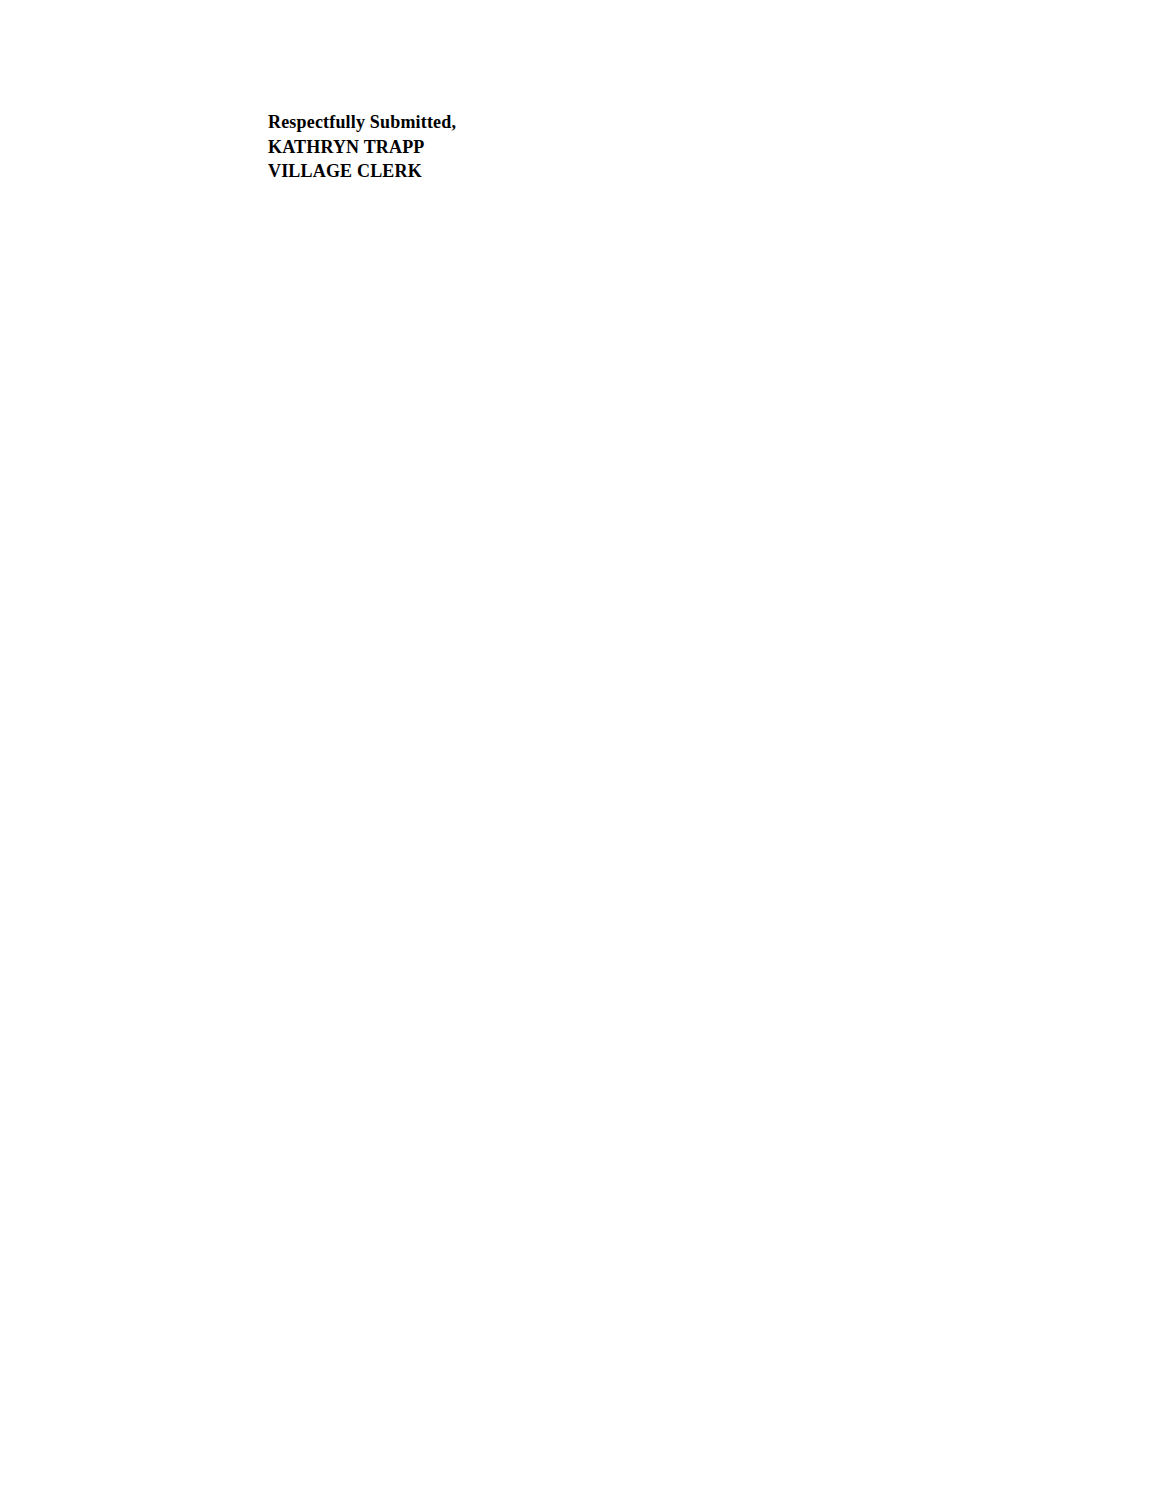Respectfully Submitted,
KATHRYN TRAPP
VILLAGE CLERK